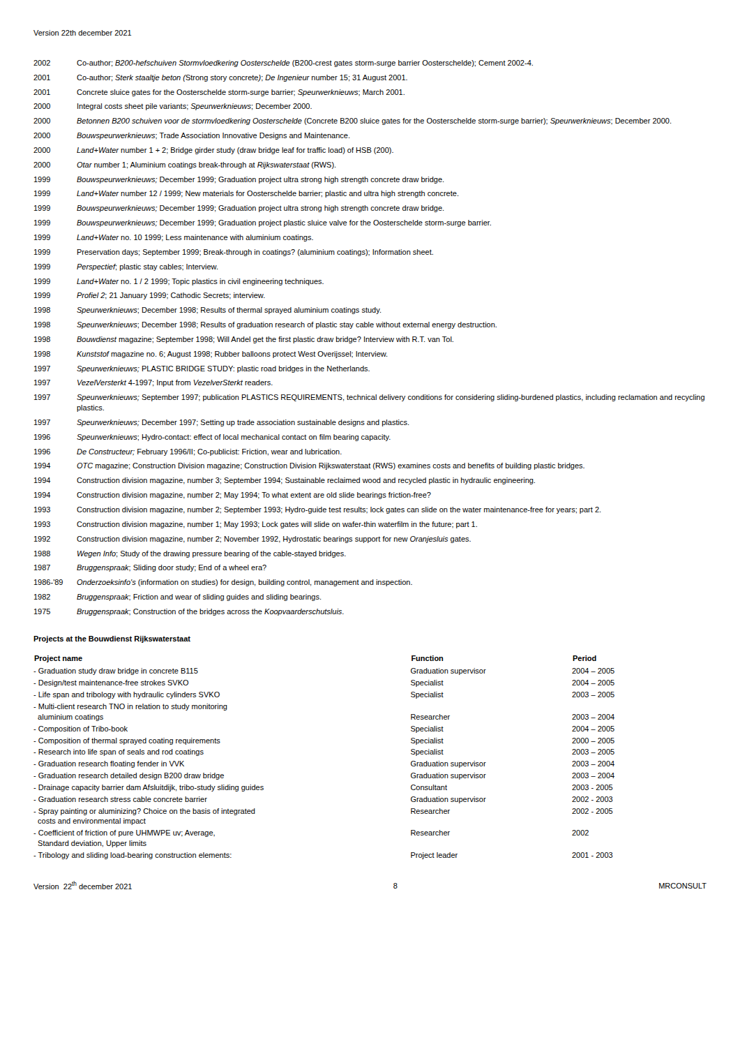Version 22th december 2021
| 2002 | Co-author; B200-hefschuiven Stormvloedkering Oosterschelde (B200-crest gates storm-surge barrier Oosterschelde); Cement 2002-4. |
| 2001 | Co-author; Sterk staaltje beton ( Strong story concrete ) ; De Ingenieur number 15; 31 August 2001. |
| 2001 | Concrete sluice gates for the Oosterschelde storm-surge barrier; Speurwerknieuws ; March 2001. |
| 2000 | Integral costs sheet pile variants; Speurwerknieuws ; December 2000. |
| 2000 | Betonnen B200 schuiven voor de stormvloedkering Oosterschelde (Concrete B200 sluice gates for the Oosterschelde storm-surge barrier); Speurwerknieuws ; December 2000. |
| 2000 | Bouwspeurwerknieuws ; Trade Association Innovative Designs and Maintenance. |
| 2000 | Land+Water number 1 + 2; Bridge girder study (draw bridge leaf for traffic load) of HSB (200). |
| 2000 | Otar number 1; Aluminium coatings break-through at Rijkswaterstaat (RWS). |
| 1999 | Bouwspeurwerknieuws; December 1999; Graduation project ultra strong high strength concrete draw bridge. |
| 1999 | Land+Water number 12 / 1999; New materials for Oosterschelde barrier; plastic and ultra high strength concrete. |
| 1999 | Bouwspeurwerknieuws; December 1999; Graduation project ultra strong high strength concrete draw bridge. |
| 1999 | Bouwspeurwerknieuws; December 1999; Graduation project plastic sluice valve for the Oosterschelde storm-surge barrier. |
| 1999 | Land+Water no. 10 1999; Less maintenance with aluminium coatings. |
| 1999 | Preservation days; September 1999; Break-through in coatings? (aluminium coatings); Information sheet. |
| 1999 | Perspectief ; plastic stay cables; Interview. |
| 1999 | Land+Water no. 1 / 2 1999; Topic plastics in civil engineering techniques. |
| 1999 | Profiel 2 ; 21 January 1999; Cathodic Secrets; interview. |
| 1998 | Speurwerknieuws ; December 1998; Results of thermal sprayed aluminium coatings study. |
| 1998 | Speurwerknieuws ; December 1998; Results of graduation research of plastic stay cable without external energy destruction. |
| 1998 | Bouwdienst magazine; September 1998; Will Andel get the first plastic draw bridge? Interview with R.T. van Tol. |
| 1998 | Kunststof magazine no. 6; August 1998; Rubber balloons protect West Overijssel; Interview. |
| 1997 | Speurwerknieuws; PLASTIC BRIDGE STUDY: plastic road bridges in the Netherlands. |
| 1997 | VezelVersterkt 4-1997; Input from VezelverSterkt readers. |
| 1997 | Speurwerknieuws; September 1997; publication PLASTICS REQUIREMENTS, technical delivery conditions for considering sliding-burdened plastics, including reclamation and recycling plastics. |
| 1997 | Speurwerknieuws; December 1997; Setting up trade association sustainable designs and plastics. |
| 1996 | Speurwerknieuws ; Hydro-contact: effect of local mechanical contact on film bearing capacity. |
| 1996 | De Constructeur; February 1996/II; Co-publicist: Friction, wear and lubrication. |
| 1994 | OTC magazine; Construction Division magazine; Construction Division Rijkswaterstaat (RWS) examines costs and benefits of building plastic bridges. |
| 1994 | Construction division magazine, number 3; September 1994; Sustainable reclaimed wood and recycled plastic in hydraulic engineering. |
| 1994 | Construction division magazine, number 2; May 1994; To what extent are old slide bearings friction-free? |
| 1993 | Construction division magazine, number 2; September 1993; Hydro-guide test results; lock gates can slide on the water maintenance-free for years; part 2. |
| 1993 | Construction division magazine, number 1; May 1993; Lock gates will slide on wafer-thin waterfilm in the future; part 1. |
| 1992 | Construction division magazine, number 2; November 1992, Hydrostatic bearings support for new Oranjesluis gates. |
| 1988 | Wegen Info ; Study of the drawing pressure bearing of the cable-stayed bridges. |
| 1987 | Bruggenspraak ; Sliding door study; End of a wheel era? |
| 1986-'89 | Onderzoeksinfo's (information on studies) for design, building control, management and inspection. |
| 1982 | Bruggenspraak ; Friction and wear of sliding guides and sliding bearings. |
| 1975 | Bruggenspraak ; Construction of the bridges across the Koopvaarderschutsluis . |
Projects at the Bouwdienst Rijkswaterstaat
| Project name | Function | Period |
| --- | --- | --- |
| - Graduation study draw bridge in concrete B115 | Graduation supervisor | 2004 – 2005 |
| - Design/test maintenance-free strokes SVKO | Specialist | 2004 – 2005 |
| - Life span and tribology with hydraulic cylinders SVKO | Specialist | 2003 – 2005 |
| - Multi-client research TNO in relation to study monitoring aluminium coatings | Researcher | 2003 – 2004 |
| - Composition of Tribo-book | Specialist | 2004 – 2005 |
| - Composition of thermal sprayed coating requirements | Specialist | 2000 – 2005 |
| - Research into life span of seals and rod coatings | Specialist | 2003 – 2005 |
| - Graduation research floating fender in VVK | Graduation supervisor | 2003 – 2004 |
| - Graduation research detailed design B200 draw bridge | Graduation supervisor | 2003 – 2004 |
| - Drainage capacity barrier dam Afsluitdijk, tribo-study sliding guides | Consultant | 2003 - 2005 |
| - Graduation research stress cable concrete barrier | Graduation supervisor | 2002 - 2003 |
| - Spray painting or aluminizing? Choice on the basis of integrated costs and environmental impact | Researcher | 2002 - 2005 |
| - Coefficient of friction of pure UHMWPE uv; Average, Standard deviation, Upper limits | Researcher | 2002 |
| - Tribology and sliding load-bearing construction elements: | Project leader | 2001 - 2003 |
Version 22th december 2021
8
MRCONSULT